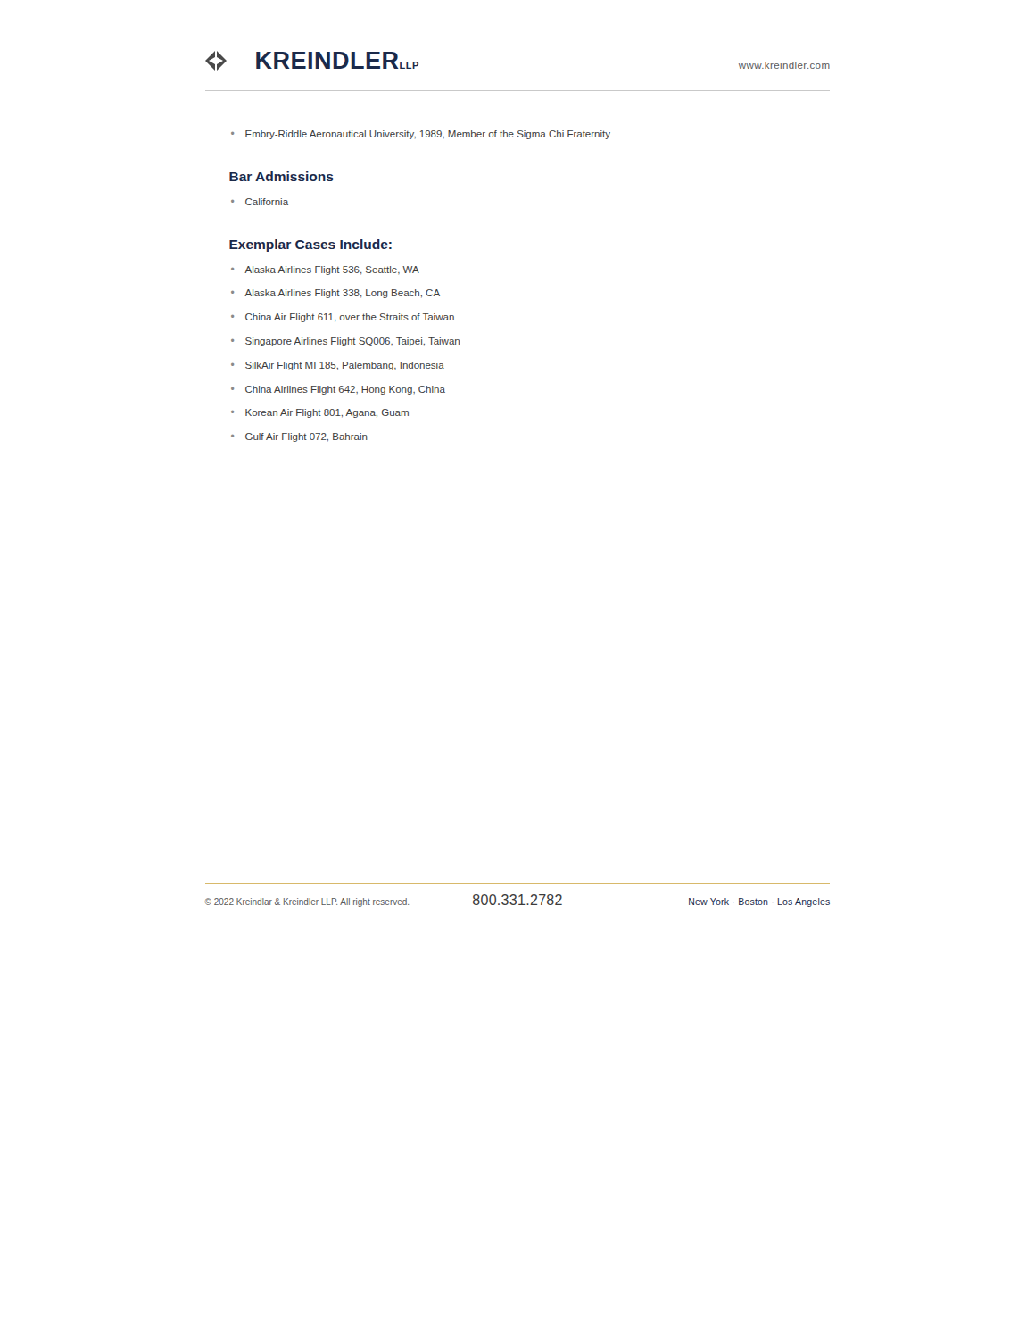KREINDLERLLP
www.kreindler.com
Embry-Riddle Aeronautical University, 1989, Member of the Sigma Chi Fraternity
Bar Admissions
California
Exemplar Cases Include:
Alaska Airlines Flight 536, Seattle, WA
Alaska Airlines Flight 338, Long Beach, CA
China Air Flight 611, over the Straits of Taiwan
Singapore Airlines Flight SQ006, Taipei, Taiwan
SilkAir Flight MI 185, Palembang, Indonesia
China Airlines Flight 642, Hong Kong, China
Korean Air Flight 801, Agana, Guam
Gulf Air Flight 072, Bahrain
© 2022 Kreindlar & Kreindler LLP. All right reserved.
800.331.2782
New York · Boston · Los Angeles